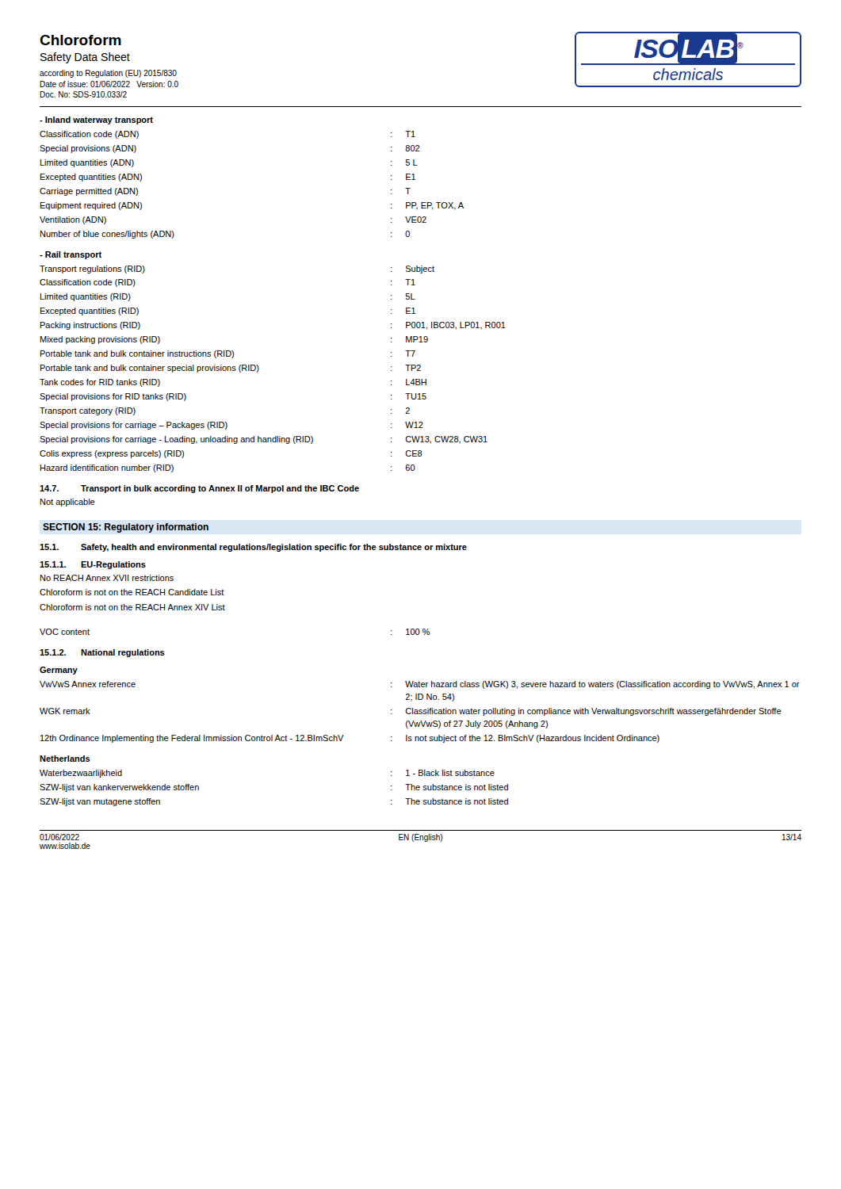ISOLAB®
chemicals
Chloroform
Safety Data Sheet
according to Regulation (EU) 2015/830
Date of issue: 01/06/2022 Version: 0.0
Doc. No: SDS-910.033/2
- Inland waterway transport
| Classification code (ADN) | : | T1 |
| Special provisions (ADN) | : | 802 |
| Limited quantities (ADN) | : | 5 L |
| Excepted quantities (ADN) | : | E1 |
| Carriage permitted (ADN) | : | T |
| Equipment required (ADN) | : | PP, EP, TOX, A |
| Ventilation (ADN) | : | VE02 |
| Number of blue cones/lights (ADN) | : | 0 |
- Rail transport
| Transport regulations (RID) | : | Subject |
| Classification code (RID) | : | T1 |
| Limited quantities (RID) | : | 5L |
| Excepted quantities (RID) | : | E1 |
| Packing instructions (RID) | : | P001, IBC03, LP01, R001 |
| Mixed packing provisions (RID) | : | MP19 |
| Portable tank and bulk container instructions (RID) | : | T7 |
| Portable tank and bulk container special provisions (RID) | : | TP2 |
| Tank codes for RID tanks (RID) | : | L4BH |
| Special provisions for RID tanks (RID) | : | TU15 |
| Transport category (RID) | : | 2 |
| Special provisions for carriage – Packages (RID) | : | W12 |
| Special provisions for carriage - Loading, unloading and handling (RID) | : | CW13, CW28, CW31 |
| Colis express (express parcels) (RID) | : | CE8 |
| Hazard identification number (RID) | : | 60 |
14.7. Transport in bulk according to Annex II of Marpol and the IBC Code
Not applicable
SECTION 15: Regulatory information
15.1. Safety, health and environmental regulations/legislation specific for the substance or mixture
15.1.1. EU-Regulations
No REACH Annex XVII restrictions
Chloroform is not on the REACH Candidate List
Chloroform is not on the REACH Annex XIV List
| VOC content | : | 100 % |
15.1.2. National regulations
Germany
| VwVwS Annex reference | : | Water hazard class (WGK) 3, severe hazard to waters (Classification according to VwVwS, Annex 1 or 2; ID No. 54) |
| WGK remark | : | Classification water polluting in compliance with Verwaltungsvorschrift wassergefährdender Stoffe (VwVwS) of 27 July 2005 (Anhang 2) |
| 12th Ordinance Implementing the Federal Immission Control Act - 12.BImSchV | : | Is not subject of the 12. BlmSchV (Hazardous Incident Ordinance) |
Netherlands
| Waterbezwaarlijkheid | : | 1 - Black list substance |
| SZW-lijst van kankerverwekkende stoffen | : | The substance is not listed |
| SZW-lijst van mutagene stoffen | : | The substance is not listed |
01/06/2022
www.isolab.de
EN (English)
13/14